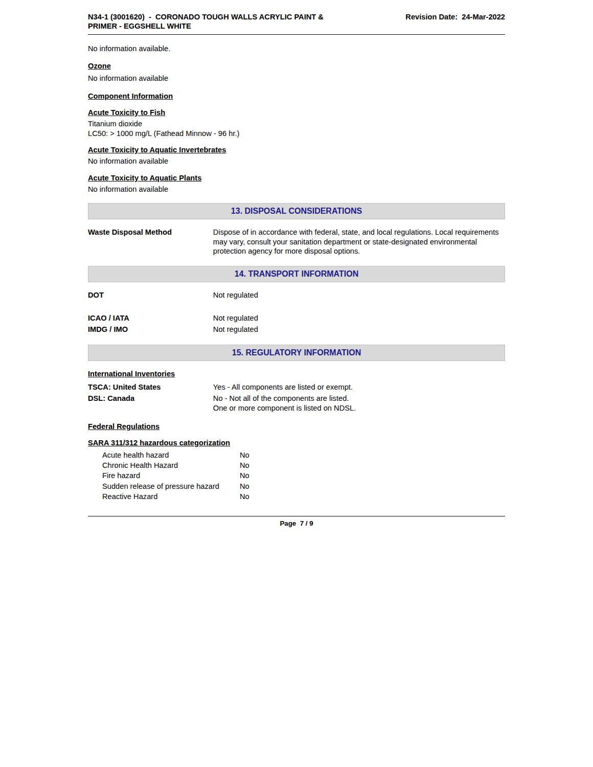N34-1 (3001620) - CORONADO TOUGH WALLS ACRYLIC PAINT & PRIMER - EGGSHELL WHITE
Revision Date: 24-Mar-2022
No information available.
Ozone
No information available
Component Information
Acute Toxicity to Fish
Titanium dioxide
LC50: > 1000 mg/L (Fathead Minnow - 96 hr.)
Acute Toxicity to Aquatic Invertebrates
No information available
Acute Toxicity to Aquatic Plants
No information available
13. DISPOSAL CONSIDERATIONS
| Waste Disposal Method | Dispose of in accordance with federal, state, and local regulations. Local requirements may vary, consult your sanitation department or state-designated environmental protection agency for more disposal options. |
14. TRANSPORT INFORMATION
| DOT | Not regulated |
| ICAO / IATA | Not regulated |
| IMDG / IMO | Not regulated |
15. REGULATORY INFORMATION
International Inventories
| TSCA: United States | Yes - All components are listed or exempt. |
| DSL: Canada | No - Not all of the components are listed. One or more component is listed on NDSL. |
Federal Regulations
SARA 311/312 hazardous categorization
| Acute health hazard | No |
| Chronic Health Hazard | No |
| Fire hazard | No |
| Sudden release of pressure hazard | No |
| Reactive Hazard | No |
Page 7 / 9